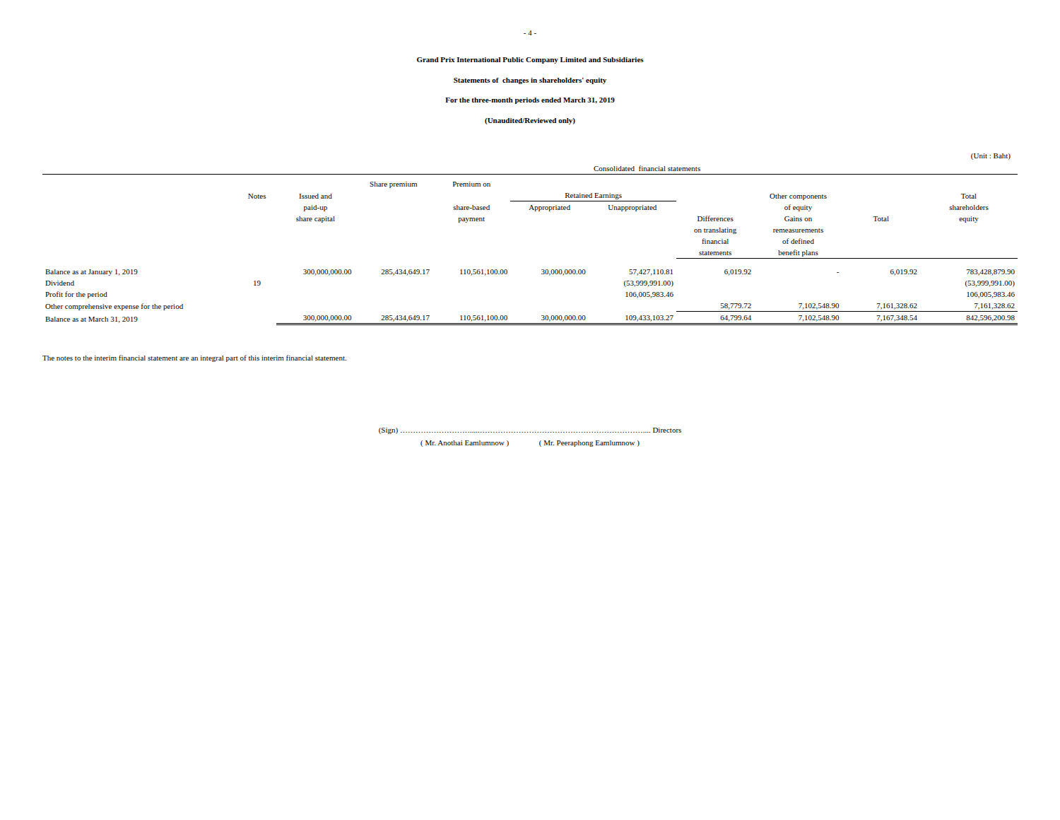- 4 -
Grand Prix International Public Company Limited and Subsidiaries
Statements of changes in shareholders' equity
For the three-month periods ended March 31, 2019
(Unaudited/Reviewed only)
(Unit : Baht)
| | | Consolidated financial statements |
| | | | Share premium | Premium on | | | | | | |
| | Notes | Issued and | | | Retained Earnings | Other components | Total |
| | | paid-up | | share-based | Appropriated | Unappropriated | of equity | shareholders |
| | | share capital | | payment | | | Differences | Gains on | Total | equity |
| | | | | | | | on translating | remeasurements | | |
| | | | | | | | financial | of defined | | |
| | | | | | | | statements | benefit plans | | |
| Balance as at January 1, 2019 | | 300,000,000.00 | 285,434,649.17 | 110,561,100.00 | 30,000,000.00 | 57,427,110.81 | 6,019.92 | - | 6,019.92 | 783,428,879.90 |
| Dividend | 19 | | | | | (53,999,991.00) | | | | (53,999,991.00) |
| Profit for the period | | | | | | 106,005,983.46 | | | | 106,005,983.46 |
| Other comprehensive expense for the period | | | | | | | 58,779.72 | 7,102,548.90 | 7,161,328.62 | 7,161,328.62 |
| Balance as at March 31, 2019 | | 300,000,000.00 | 285,434,649.17 | 110,561,100.00 | 30,000,000.00 | 109,433,103.27 | 64,799.64 | 7,102,548.90 | 7,167,348.54 | 842,596,200.98 |
The notes to the interim financial statement are an integral part of this interim financial statement.
(Sign) ……………………….....……………………………………………………….... Directors
( Mr. Anothai Eamlumnow ) ( Mr. Peeraphong Eamlumnow )